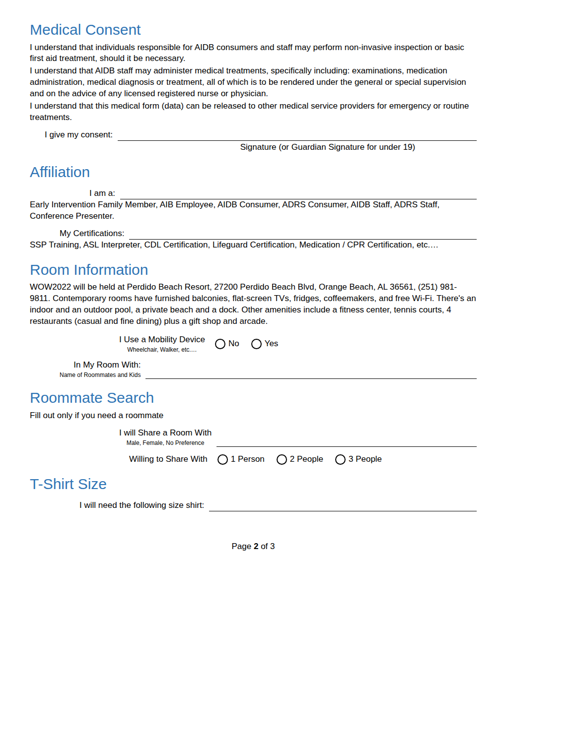Medical Consent
I understand that individuals responsible for AIDB consumers and staff may perform non-invasive inspection or basic first aid treatment, should it be necessary.
I understand that AIDB staff may administer medical treatments, specifically including: examinations, medication administration, medical diagnosis or treatment, all of which is to be rendered under the general or special supervision and on the advice of any licensed registered nurse or physician.
I understand that this medical form (data) can be released to other medical service providers for emergency or routine treatments.
I give my consent:
Signature (or Guardian Signature for under 19)
Affiliation
I am a:
Early Intervention Family Member, AIB Employee, AIDB Consumer, ADRS Consumer, AIDB Staff, ADRS Staff, Conference Presenter.
My Certifications:
SSP Training, ASL Interpreter, CDL Certification, Lifeguard Certification, Medication / CPR Certification, etc.…
Room Information
WOW2022 will be held at Perdido Beach Resort, 27200 Perdido Beach Blvd, Orange Beach, AL 36561, (251) 981-9811. Contemporary rooms have furnished balconies, flat-screen TVs, fridges, coffeemakers, and free Wi-Fi. There's an indoor and an outdoor pool, a private beach and a dock. Other amenities include a fitness center, tennis courts, 4 restaurants (casual and fine dining) plus a gift shop and arcade.
I Use a Mobility Device Wheelchair, Walker, etc.…
No Yes
In My Room With: Name of Roommates and Kids
Roommate Search
Fill out only if you need a roommate
I will Share a Room With Male, Female, No Preference
Willing to Share With
1 Person 2 People 3 People
T-Shirt Size
I will need the following size shirt:
Page 2 of 3